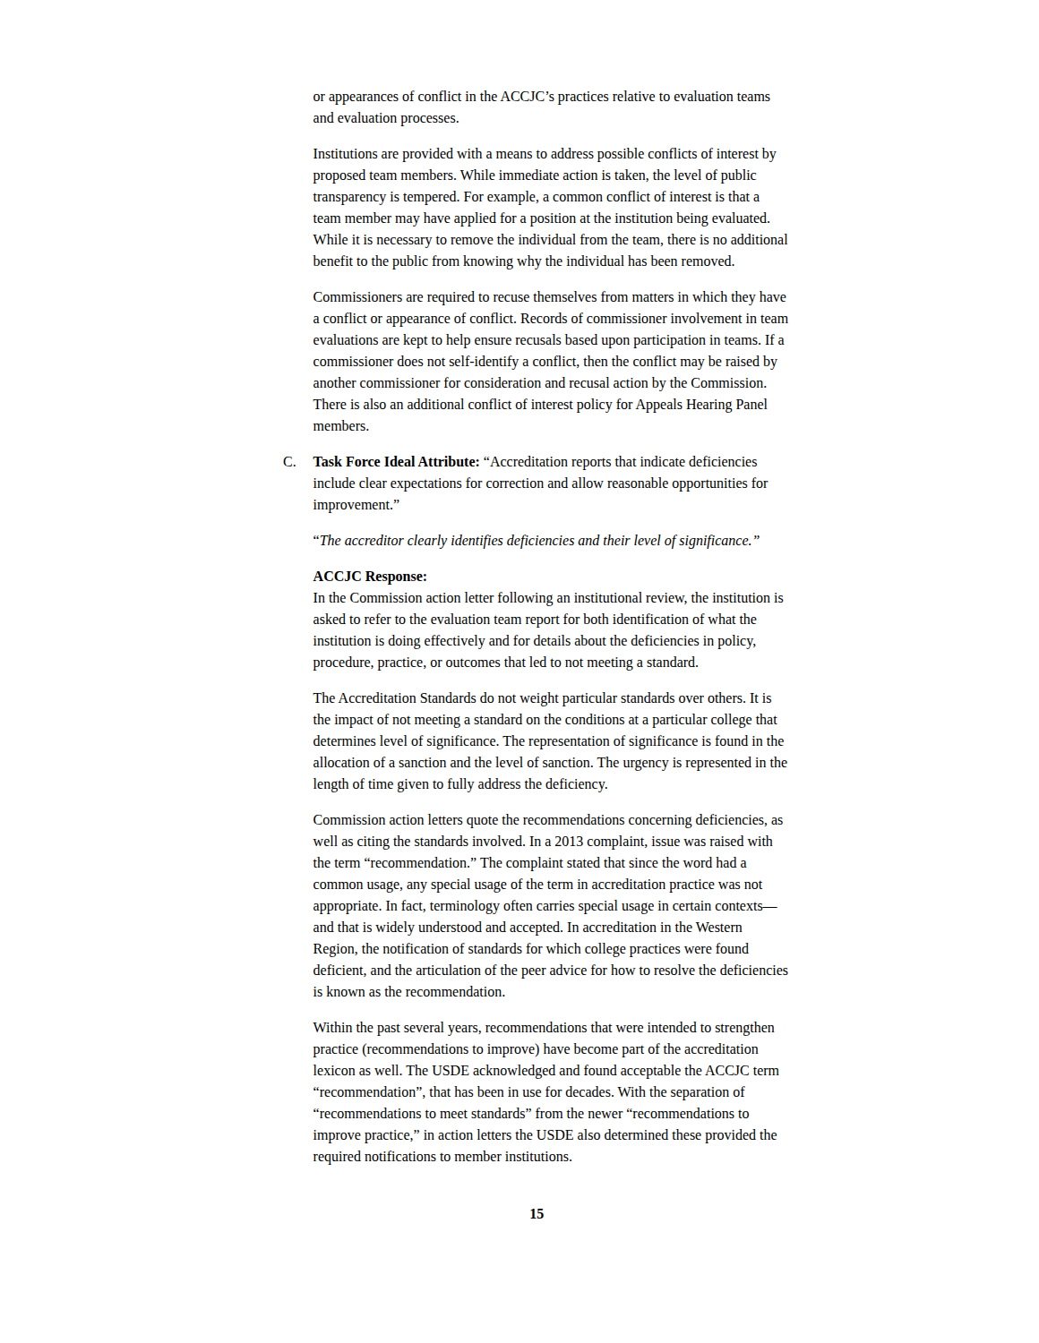or appearances of conflict in the ACCJC’s practices relative to evaluation teams and evaluation processes.
Institutions are provided with a means to address possible conflicts of interest by proposed team members. While immediate action is taken, the level of public transparency is tempered. For example, a common conflict of interest is that a team member may have applied for a position at the institution being evaluated. While it is necessary to remove the individual from the team, there is no additional benefit to the public from knowing why the individual has been removed.
Commissioners are required to recuse themselves from matters in which they have a conflict or appearance of conflict. Records of commissioner involvement in team evaluations are kept to help ensure recusals based upon participation in teams. If a commissioner does not self-identify a conflict, then the conflict may be raised by another commissioner for consideration and recusal action by the Commission. There is also an additional conflict of interest policy for Appeals Hearing Panel members.
C.
Task Force Ideal Attribute: “Accreditation reports that indicate deficiencies include clear expectations for correction and allow reasonable opportunities for improvement.”
“The accreditor clearly identifies deficiencies and their level of significance.”
ACCJC Response:
In the Commission action letter following an institutional review, the institution is asked to refer to the evaluation team report for both identification of what the institution is doing effectively and for details about the deficiencies in policy, procedure, practice, or outcomes that led to not meeting a standard.
The Accreditation Standards do not weight particular standards over others. It is the impact of not meeting a standard on the conditions at a particular college that determines level of significance. The representation of significance is found in the allocation of a sanction and the level of sanction. The urgency is represented in the length of time given to fully address the deficiency.
Commission action letters quote the recommendations concerning deficiencies, as well as citing the standards involved. In a 2013 complaint, issue was raised with the term “recommendation.” The complaint stated that since the word had a common usage, any special usage of the term in accreditation practice was not appropriate. In fact, terminology often carries special usage in certain contexts—and that is widely understood and accepted. In accreditation in the Western Region, the notification of standards for which college practices were found deficient, and the articulation of the peer advice for how to resolve the deficiencies is known as the recommendation.
Within the past several years, recommendations that were intended to strengthen practice (recommendations to improve) have become part of the accreditation lexicon as well. The USDE acknowledged and found acceptable the ACCJC term “recommendation”, that has been in use for decades. With the separation of “recommendations to meet standards” from the newer “recommendations to improve practice,” in action letters the USDE also determined these provided the required notifications to member institutions.
15